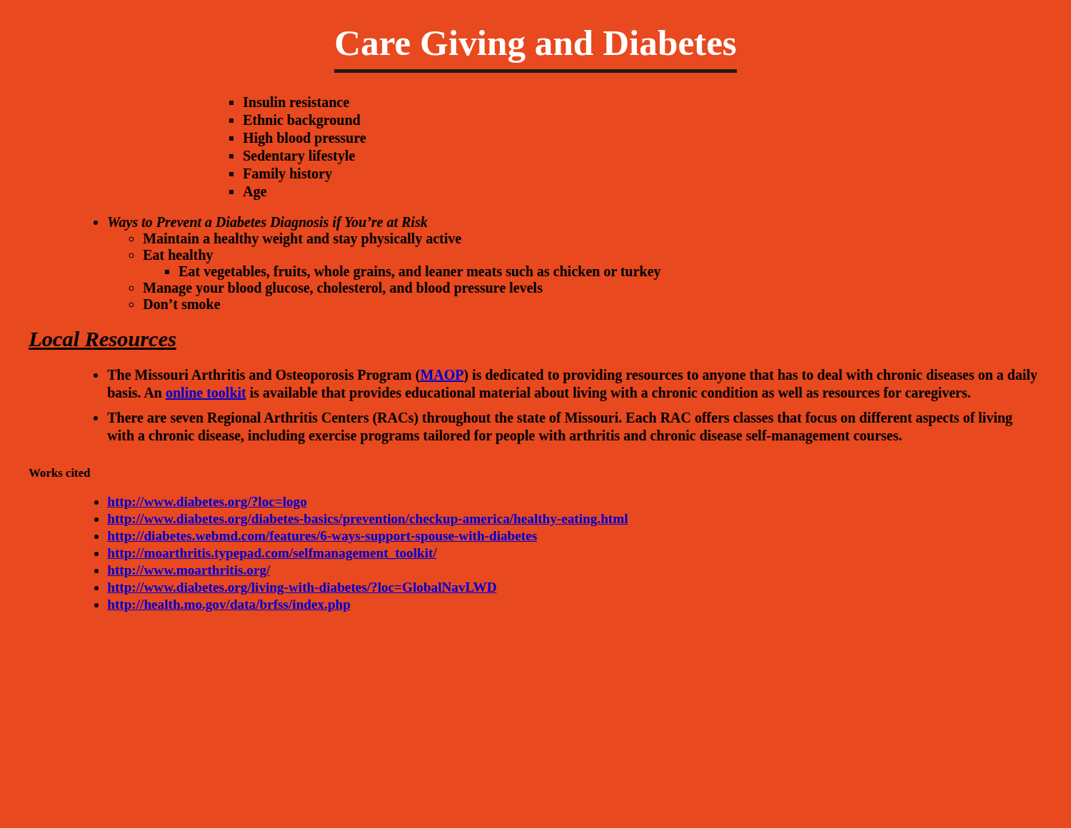Care Giving and Diabetes
Insulin resistance
Ethnic background
High blood pressure
Sedentary lifestyle
Family history
Age
Ways to Prevent a Diabetes Diagnosis if You’re at Risk
Maintain a healthy weight and stay physically active
Eat healthy
Eat vegetables, fruits, whole grains, and leaner meats such as chicken or turkey
Manage your blood glucose, cholesterol, and blood pressure levels
Don’t smoke
Local Resources
The Missouri Arthritis and Osteoporosis Program (MAOP) is dedicated to providing resources to anyone that has to deal with chronic diseases on a daily basis. An online toolkit is available that provides educational material about living with a chronic condition as well as resources for caregivers.
There are seven Regional Arthritis Centers (RACs) throughout the state of Missouri. Each RAC offers classes that focus on different aspects of living with a chronic disease, including exercise programs tailored for people with arthritis and chronic disease self-management courses.
Works cited
http://www.diabetes.org/?loc=logo
http://www.diabetes.org/diabetes-basics/prevention/checkup-america/healthy-eating.html
http://diabetes.webmd.com/features/6-ways-support-spouse-with-diabetes
http://moarthritis.typepad.com/selfmanagement_toolkit/
http://www.moarthritis.org/
http://www.diabetes.org/living-with-diabetes/?loc=GlobalNavLWD
http://health.mo.gov/data/brfss/index.php